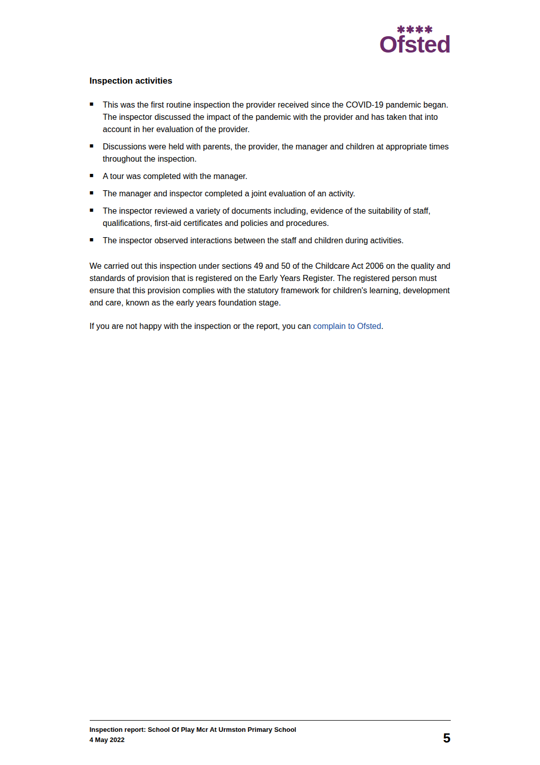✱✱✱✱ Ofsted
Inspection activities
This was the first routine inspection the provider received since the COVID-19 pandemic began. The inspector discussed the impact of the pandemic with the provider and has taken that into account in her evaluation of the provider.
Discussions were held with parents, the provider, the manager and children at appropriate times throughout the inspection.
A tour was completed with the manager.
The manager and inspector completed a joint evaluation of an activity.
The inspector reviewed a variety of documents including, evidence of the suitability of staff, qualifications, first-aid certificates and policies and procedures.
The inspector observed interactions between the staff and children during activities.
We carried out this inspection under sections 49 and 50 of the Childcare Act 2006 on the quality and standards of provision that is registered on the Early Years Register. The registered person must ensure that this provision complies with the statutory framework for children's learning, development and care, known as the early years foundation stage.
If you are not happy with the inspection or the report, you can complain to Ofsted.
Inspection report: School Of Play Mcr At Urmston Primary School
4 May 2022
5